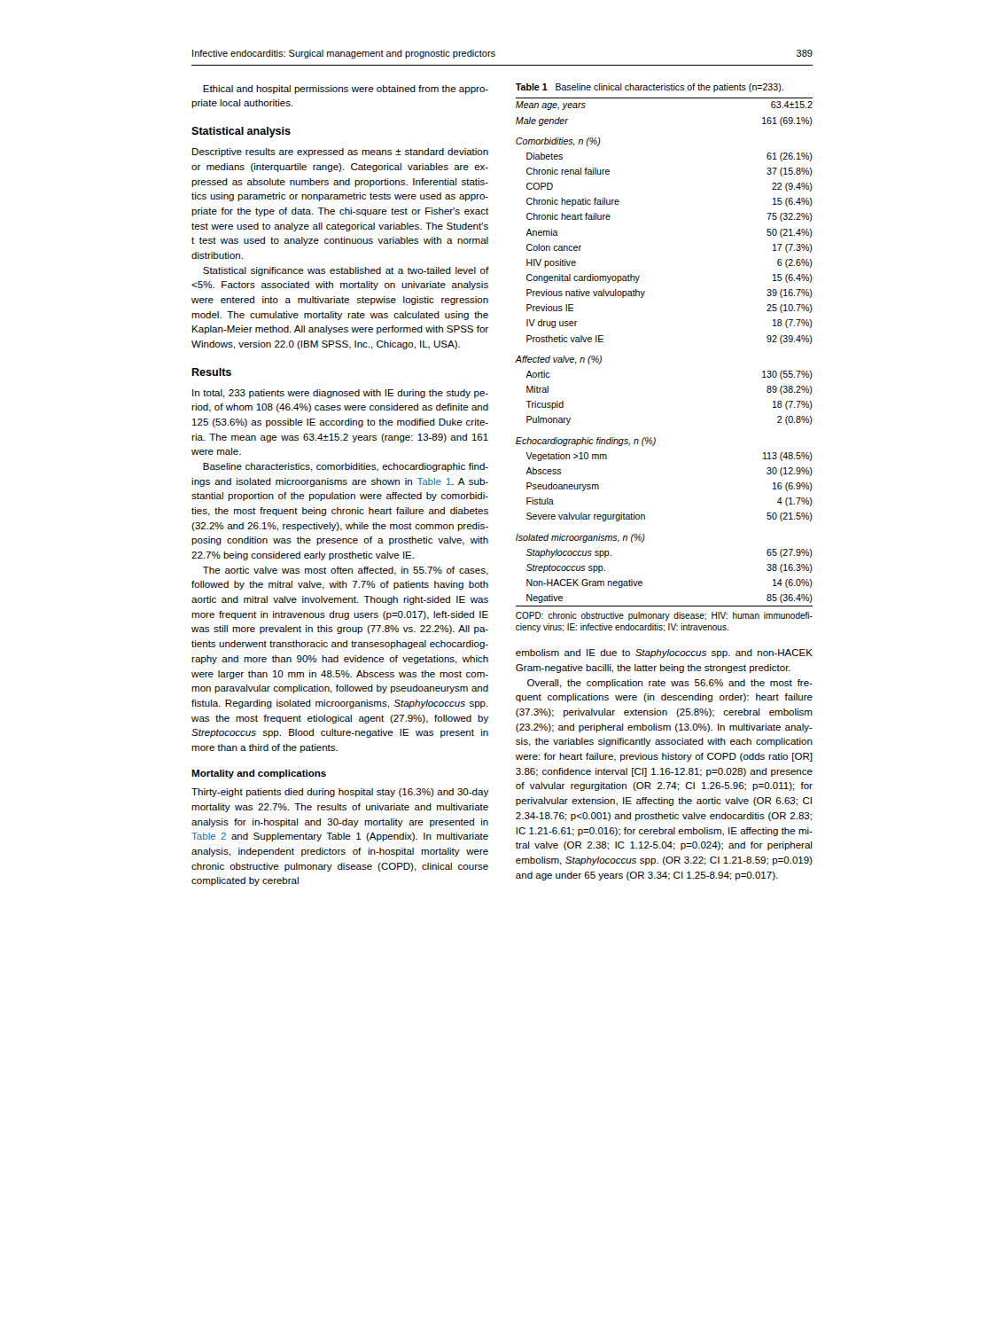Infective endocarditis: Surgical management and prognostic predictors 389
Ethical and hospital permissions were obtained from the appropriate local authorities.
Statistical analysis
Descriptive results are expressed as means ± standard deviation or medians (interquartile range). Categorical variables are expressed as absolute numbers and proportions. Inferential statistics using parametric or nonparametric tests were used as appropriate for the type of data. The chi-square test or Fisher's exact test were used to analyze all categorical variables. The Student's t test was used to analyze continuous variables with a normal distribution.
Statistical significance was established at a two-tailed level of <5%. Factors associated with mortality on univariate analysis were entered into a multivariate stepwise logistic regression model. The cumulative mortality rate was calculated using the Kaplan-Meier method. All analyses were performed with SPSS for Windows, version 22.0 (IBM SPSS, Inc., Chicago, IL, USA).
Results
In total, 233 patients were diagnosed with IE during the study period, of whom 108 (46.4%) cases were considered as definite and 125 (53.6%) as possible IE according to the modified Duke criteria. The mean age was 63.4±15.2 years (range: 13-89) and 161 were male.
Baseline characteristics, comorbidities, echocardiographic findings and isolated microorganisms are shown in Table 1. A substantial proportion of the population were affected by comorbidities, the most frequent being chronic heart failure and diabetes (32.2% and 26.1%, respectively), while the most common predisposing condition was the presence of a prosthetic valve, with 22.7% being considered early prosthetic valve IE.
The aortic valve was most often affected, in 55.7% of cases, followed by the mitral valve, with 7.7% of patients having both aortic and mitral valve involvement. Though right-sided IE was more frequent in intravenous drug users (p=0.017), left-sided IE was still more prevalent in this group (77.8% vs. 22.2%). All patients underwent transthoracic and transesophageal echocardiography and more than 90% had evidence of vegetations, which were larger than 10 mm in 48.5%. Abscess was the most common paravalvular complication, followed by pseudoaneurysm and fistula. Regarding isolated microorganisms, Staphylococcus spp. was the most frequent etiological agent (27.9%), followed by Streptococcus spp. Blood culture-negative IE was present in more than a third of the patients.
Mortality and complications
Thirty-eight patients died during hospital stay (16.3%) and 30-day mortality was 22.7%. The results of univariate and multivariate analysis for in-hospital and 30-day mortality are presented in Table 2 and Supplementary Table 1 (Appendix). In multivariate analysis, independent predictors of in-hospital mortality were chronic obstructive pulmonary disease (COPD), clinical course complicated by cerebral
Table 1 Baseline clinical characteristics of the patients (n=233).
| Mean age, years | 63.4±15.2 |
| Male gender | 161 (69.1%) |
| Comorbidities, n (%) | |
| Diabetes | 61 (26.1%) |
| Chronic renal failure | 37 (15.8%) |
| COPD | 22 (9.4%) |
| Chronic hepatic failure | 15 (6.4%) |
| Chronic heart failure | 75 (32.2%) |
| Anemia | 50 (21.4%) |
| Colon cancer | 17 (7.3%) |
| HIV positive | 6 (2.6%) |
| Congenital cardiomyopathy | 15 (6.4%) |
| Previous native valvulopathy | 39 (16.7%) |
| Previous IE | 25 (10.7%) |
| IV drug user | 18 (7.7%) |
| Prosthetic valve IE | 92 (39.4%) |
| Affected valve, n (%) | |
| Aortic | 130 (55.7%) |
| Mitral | 89 (38.2%) |
| Tricuspid | 18 (7.7%) |
| Pulmonary | 2 (0.8%) |
| Echocardiographic findings, n (%) | |
| Vegetation >10 mm | 113 (48.5%) |
| Abscess | 30 (12.9%) |
| Pseudoaneurysm | 16 (6.9%) |
| Fistula | 4 (1.7%) |
| Severe valvular regurgitation | 50 (21.5%) |
| Isolated microorganisms, n (%) | |
| Staphylococcus spp. | 65 (27.9%) |
| Streptococcus spp. | 38 (16.3%) |
| Non-HACEK Gram negative | 14 (6.0%) |
| Negative | 85 (36.4%) |
COPD: chronic obstructive pulmonary disease; HIV: human immunodeficiency virus; IE: infective endocarditis; IV: intravenous.
embolism and IE due to Staphylococcus spp. and non-HACEK Gram-negative bacilli, the latter being the strongest predictor.
Overall, the complication rate was 56.6% and the most frequent complications were (in descending order): heart failure (37.3%); perivalvular extension (25.8%); cerebral embolism (23.2%); and peripheral embolism (13.0%). In multivariate analysis, the variables significantly associated with each complication were: for heart failure, previous history of COPD (odds ratio [OR] 3.86; confidence interval [CI] 1.16-12.81; p=0.028) and presence of valvular regurgitation (OR 2.74; CI 1.26-5.96; p=0.011); for perivalvular extension, IE affecting the aortic valve (OR 6.63; CI 2.34-18.76; p<0.001) and prosthetic valve endocarditis (OR 2.83; IC 1.21-6.61; p=0.016); for cerebral embolism, IE affecting the mitral valve (OR 2.38; IC 1.12-5.04; p=0.024); and for peripheral embolism, Staphylococcus spp. (OR 3.22; CI 1.21-8.59; p=0.019) and age under 65 years (OR 3.34; CI 1.25-8.94; p=0.017).